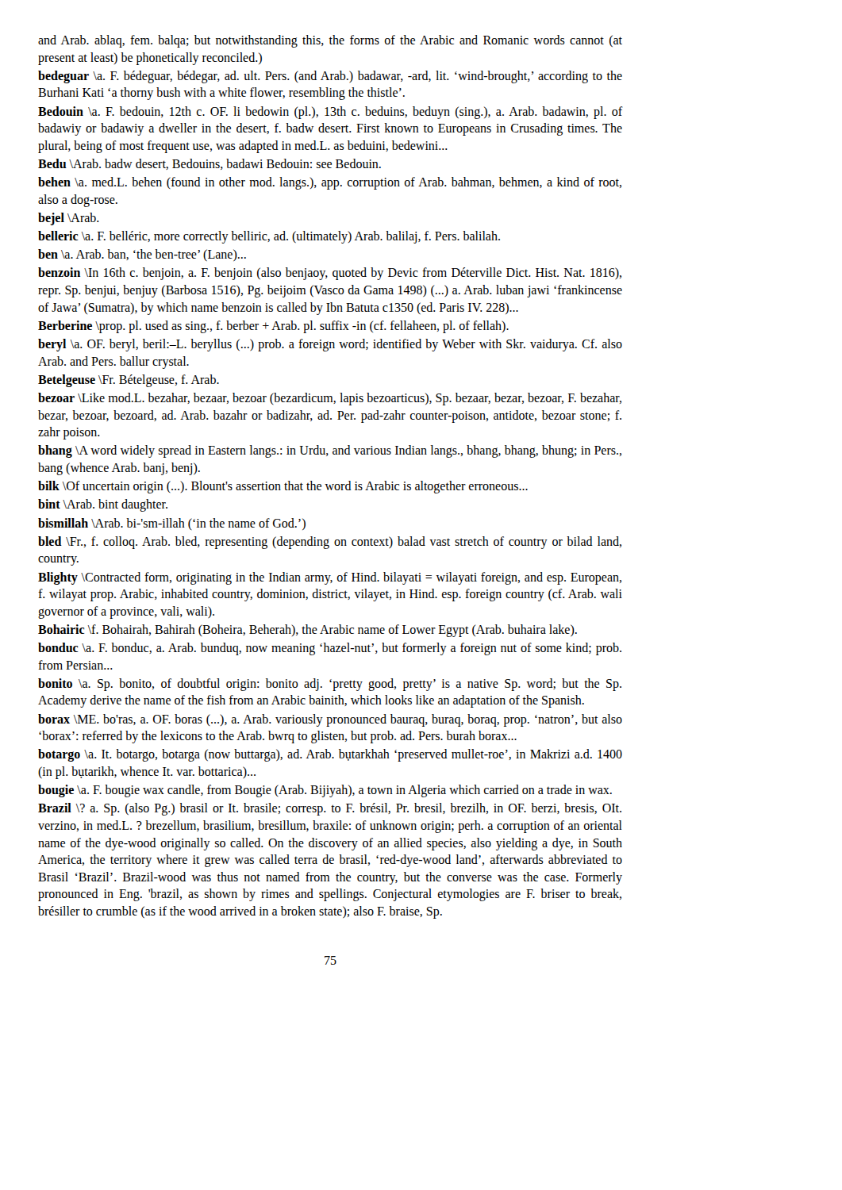and Arab. ablaq, fem. balqa; but notwithstanding this, the forms of the Arabic and Romanic words cannot (at present at least) be phonetically reconciled.)
bedeguar \a. F. bédeguar, bédegar, ad. ult. Pers. (and Arab.) badawar, -ard, lit. ‘wind-brought,’ according to the Burhani Kati ‘a thorny bush with a white flower, resembling the thistle’.
Bedouin \a. F. bedouin, 12th c. OF. li bedowin (pl.), 13th c. beduins, beduyn (sing.), a. Arab. badawin, pl. of badawiy or badawiy a dweller in the desert, f. badw desert. First known to Europeans in Crusading times. The plural, being of most frequent use, was adapted in med.L. as beduini, bedewini...
Bedu \Arab. badw desert, Bedouins, badawi Bedouin: see Bedouin.
behen \a. med.L. behen (found in other mod. langs.), app. corruption of Arab. bahman, behmen, a kind of root, also a dog-rose.
bejel \Arab.
belleric \a. F. belléric, more correctly belliric, ad. (ultimately) Arab. balilaj, f. Pers. balilah.
ben \a. Arab. ban, ‘the ben-tree’ (Lane)...
benzoin \In 16th c. benjoin, a. F. benjoin (also benjaoy, quoted by Devic from Déterville Dict. Hist. Nat. 1816), repr. Sp. benjui, benjuy (Barbosa 1516), Pg. beijoim (Vasco da Gama 1498) (...) a. Arab. luban jawi ‘frankincense of Jawa’ (Sumatra), by which name benzoin is called by Ibn Batuta c1350 (ed. Paris IV. 228)...
Berberine \prop. pl. used as sing., f. berber + Arab. pl. suffix -in (cf. fellaheen, pl. of fellah).
beryl \a. OF. beryl, beril:–L. beryllus (...) prob. a foreign word; identified by Weber with Skr. vaidurya. Cf. also Arab. and Pers. ballur crystal.
Betelgeuse \Fr. Bételgeuse, f. Arab.
bezoar \Like mod.L. bezahar, bezaar, bezoar (bezardicum, lapis bezoarticus), Sp. bezaar, bezar, bezoar, F. bezahar, bezar, bezoar, bezoard, ad. Arab. bazahr or badizahr, ad. Per. pad-zahr counter-poison, antidote, bezoar stone; f. zahr poison.
bhang \A word widely spread in Eastern langs.: in Urdu, and various Indian langs., bhang, bhang, bhung; in Pers., bang (whence Arab. banj, benj).
bilk \Of uncertain origin (...). Blount's assertion that the word is Arabic is altogether erroneous...
bint \Arab. bint daughter.
bismillah \Arab. bi-'sm-illah (‘in the name of God.’)
bled \Fr., f. colloq. Arab. bled, representing (depending on context) balad vast stretch of country or bilad land, country.
Blighty \Contracted form, originating in the Indian army, of Hind. bilayati = wilayati foreign, and esp. European, f. wilayat prop. Arabic, inhabited country, dominion, district, vilayet, in Hind. esp. foreign country (cf. Arab. wali governor of a province, vali, wali).
Bohairic \f. Bohairah, Bahirah (Boheira, Beherah), the Arabic name of Lower Egypt (Arab. buhaira lake).
bonduc \a. F. bonduc, a. Arab. bunduq, now meaning ‘hazel-nut’, but formerly a foreign nut of some kind; prob. from Persian...
bonito \a. Sp. bonito, of doubtful origin: bonito adj. ‘pretty good, pretty’ is a native Sp. word; but the Sp. Academy derive the name of the fish from an Arabic bainith, which looks like an adaptation of the Spanish.
borax \ME. bo'ras, a. OF. boras (...), a. Arab. variously pronounced bauraq, buraq, boraq, prop. ‘natron’, but also ‘borax’: referred by the lexicons to the Arab. bwrq to glisten, but prob. ad. Pers. burah borax...
botargo \a. It. botargo, botarga (now buttarga), ad. Arab. bụtarkhah ‘preserved mullet-roe’, in Makrizi a.d. 1400 (in pl. bụtarikh, whence It. var. bottarica)...
bougie \a. F. bougie wax candle, from Bougie (Arab. Bijiyah), a town in Algeria which carried on a trade in wax.
Brazil \? a. Sp. (also Pg.) brasil or It. brasile; corresp. to F. brésil, Pr. bresil, brezilh, in OF. berzi, bresis, OIt. verzino, in med.L. ? brezellum, brasilium, bresillum, braxile: of unknown origin; perh. a corruption of an oriental name of the dye-wood originally so called. On the discovery of an allied species, also yielding a dye, in South America, the territory where it grew was called terra de brasil, ‘red-dye-wood land’, afterwards abbreviated to Brasil ‘Brazil’. Brazil-wood was thus not named from the country, but the converse was the case. Formerly pronounced in Eng. 'brazil, as shown by rimes and spellings. Conjectural etymologies are F. briser to break, brésiller to crumble (as if the wood arrived in a broken state); also F. braise, Sp.
75